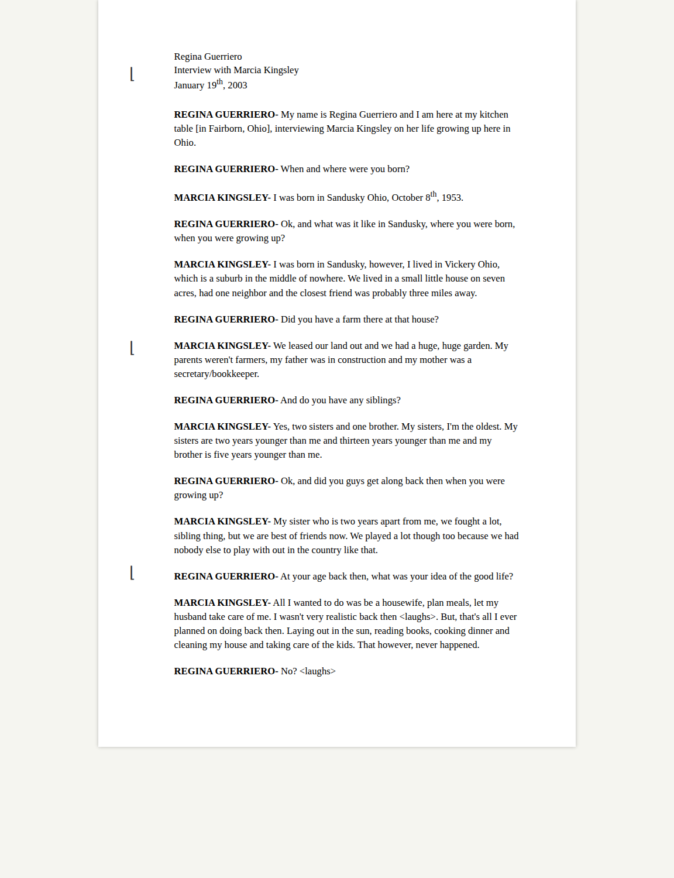⌊ ⌊ ⌊
Regina Guerriero
Interview with Marcia Kingsley
January 19th, 2003
REGINA GUERRIERO- My name is Regina Guerriero and I am here at my kitchen table [in Fairborn, Ohio], interviewing Marcia Kingsley on her life growing up here in Ohio.
REGINA GUERRIERO- When and where were you born?
MARCIA KINGSLEY- I was born in Sandusky Ohio, October 8th, 1953.
REGINA GUERRIERO- Ok, and what was it like in Sandusky, where you were born, when you were growing up?
MARCIA KINGSLEY- I was born in Sandusky, however, I lived in Vickery Ohio, which is a suburb in the middle of nowhere. We lived in a small little house on seven acres, had one neighbor and the closest friend was probably three miles away.
REGINA GUERRIERO- Did you have a farm there at that house?
MARCIA KINGSLEY- We leased our land out and we had a huge, huge garden. My parents weren't farmers, my father was in construction and my mother was a secretary/bookkeeper.
REGINA GUERRIERO- And do you have any siblings?
MARCIA KINGSLEY- Yes, two sisters and one brother. My sisters, I'm the oldest. My sisters are two years younger than me and thirteen years younger than me and my brother is five years younger than me.
REGINA GUERRIERO- Ok, and did you guys get along back then when you were growing up?
MARCIA KINGSLEY- My sister who is two years apart from me, we fought a lot, sibling thing, but we are best of friends now. We played a lot though too because we had nobody else to play with out in the country like that.
REGINA GUERRIERO- At your age back then, what was your idea of the good life?
MARCIA KINGSLEY- All I wanted to do was be a housewife, plan meals, let my husband take care of me. I wasn't very realistic back then <laughs>. But, that's all I ever planned on doing back then. Laying out in the sun, reading books, cooking dinner and cleaning my house and taking care of the kids. That however, never happened.
REGINA GUERRIERO- No? <laughs>